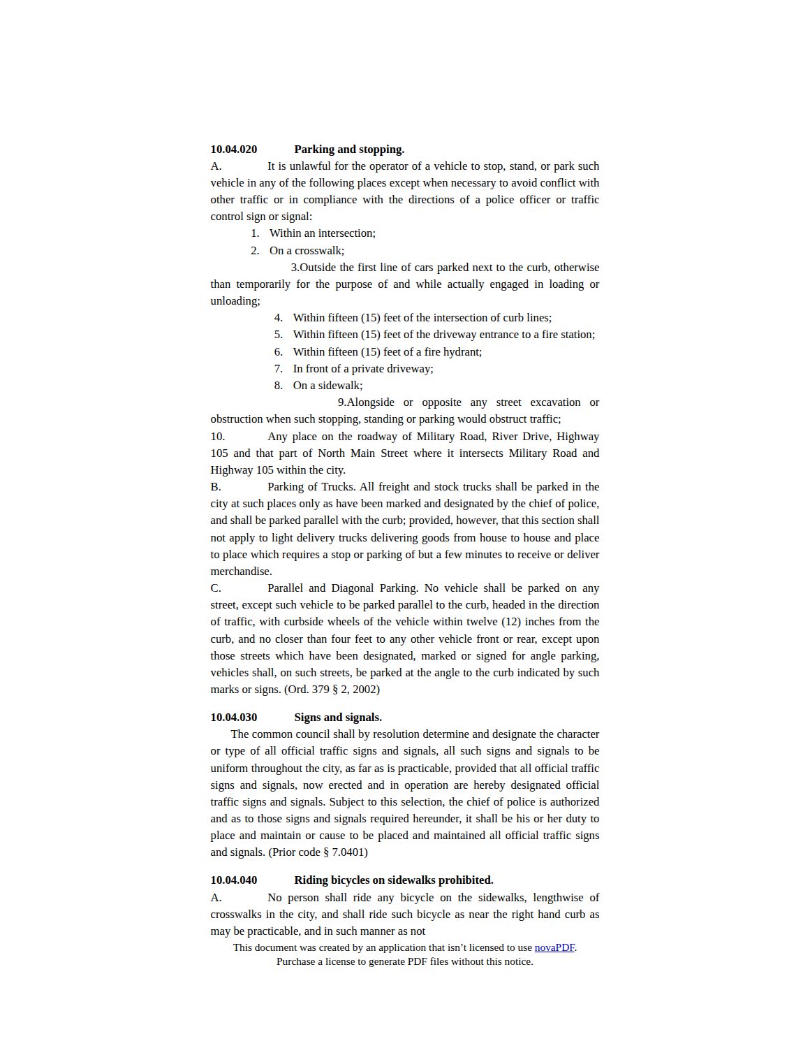10.04.020 Parking and stopping.
A. It is unlawful for the operator of a vehicle to stop, stand, or park such vehicle in any of the following places except when necessary to avoid conflict with other traffic or in compliance with the directions of a police officer or traffic control sign or signal:
1. Within an intersection;
2. On a crosswalk;
3. Outside the first line of cars parked next to the curb, otherwise than temporarily for the purpose of and while actually engaged in loading or unloading;
4. Within fifteen (15) feet of the intersection of curb lines;
5. Within fifteen (15) feet of the driveway entrance to a fire station;
6. Within fifteen (15) feet of a fire hydrant;
7. In front of a private driveway;
8. On a sidewalk;
9. Alongside or opposite any street excavation or obstruction when such stopping, standing or parking would obstruct traffic;
10. Any place on the roadway of Military Road, River Drive, Highway 105 and that part of North Main Street where it intersects Military Road and Highway 105 within the city.
B. Parking of Trucks. All freight and stock trucks shall be parked in the city at such places only as have been marked and designated by the chief of police, and shall be parked parallel with the curb; provided, however, that this section shall not apply to light delivery trucks delivering goods from house to house and place to place which requires a stop or parking of but a few minutes to receive or deliver merchandise.
C. Parallel and Diagonal Parking. No vehicle shall be parked on any street, except such vehicle to be parked parallel to the curb, headed in the direction of traffic, with curbside wheels of the vehicle within twelve (12) inches from the curb, and no closer than four feet to any other vehicle front or rear, except upon those streets which have been designated, marked or signed for angle parking, vehicles shall, on such streets, be parked at the angle to the curb indicated by such marks or signs. (Ord. 379 § 2, 2002)
10.04.030 Signs and signals.
The common council shall by resolution determine and designate the character or type of all official traffic signs and signals, all such signs and signals to be uniform throughout the city, as far as is practicable, provided that all official traffic signs and signals, now erected and in operation are hereby designated official traffic signs and signals. Subject to this selection, the chief of police is authorized and as to those signs and signals required hereunder, it shall be his or her duty to place and maintain or cause to be placed and maintained all official traffic signs and signals. (Prior code § 7.0401)
10.04.040 Riding bicycles on sidewalks prohibited.
A. No person shall ride any bicycle on the sidewalks, lengthwise of crosswalks in the city, and shall ride such bicycle as near the right hand curb as may be practicable, and in such manner as not
This document was created by an application that isn’t licensed to use novaPDF.
Purchase a license to generate PDF files without this notice.